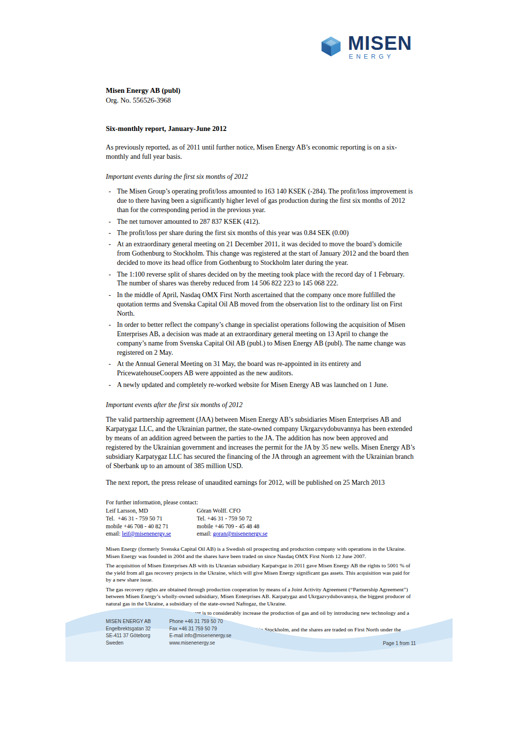MISEN ENERGY
Misen Energy AB (publ)
Org. No. 556526-3968
Six-monthly report, January-June 2012
As previously reported, as of 2011 until further notice, Misen Energy AB’s economic reporting is on a six-monthly and full year basis.
Important events during the first six months of 2012
The Misen Group’s operating profit/loss amounted to 163 140 KSEK (-284). The profit/loss improvement is due to there having been a significantly higher level of gas production during the first six months of 2012 than for the corresponding period in the previous year.
The net turnover amounted to 287 837 KSEK (412).
The profit/loss per share during the first six months of this year was 0.84 SEK (0.00)
At an extraordinary general meeting on 21 December 2011, it was decided to move the board’s domicile from Gothenburg to Stockholm. This change was registered at the start of January 2012 and the board then decided to move its head office from Gothenburg to Stockholm later during the year.
The 1:100 reverse split of shares decided on by the meeting took place with the record day of 1 February. The number of shares was thereby reduced from 14 506 822 223 to 145 068 222.
In the middle of April, Nasdaq OMX First North ascertained that the company once more fulfilled the quotation terms and Svenska Capital Oil AB moved from the observation list to the ordinary list on First North.
In order to better reflect the company’s change in specialist operations following the acquisition of Misen Enterprises AB, a decision was made at an extraordinary general meeting on 13 April to change the company’s name from Svenska Capital Oil AB (publ.) to Misen Energy AB (publ). The name change was registered on 2 May.
At the Annual General Meeting on 31 May, the board was re-appointed in its entirety and PricewatehouseCoopers AB were appointed as the new auditors.
A newly updated and completely re-worked website for Misen Energy AB was launched on 1 June.
Important events after the first six months of 2012
The valid partnership agreement (JAA) between Misen Energy AB’s subsidiaries Misen Enterprises AB and Karpatygaz LLC, and the Ukrainian partner, the state-owned company Ukrgazvydobuvannya has been extended by means of an addition agreed between the parties to the JA. The addition has now been approved and registered by the Ukrainian government and increases the permit for the JA by 35 new wells. Misen Energy AB’s subsidiary Karpatygaz LLC has secured the financing of the JA through an agreement with the Ukrainian branch of Sberbank up to an amount of 385 million USD.
The next report, the press release of unaudited earnings for 2012, will be published on 25 March 2013
For further information, please contact:
| Leif Larsson, MD | Göran Wolff. CFO |
| Tel. +46 31 - 759 50 71 | Tel. +46 31 - 759 50 72 |
| mobile +46 708 - 40 82 71 | mobile +46 709 - 45 48 48 |
| email: leif@misenenergy.se | email: goran@misenenergy.se |
Misen Energy (formerly Svenska Capital Oil AB) is a Swedish oil prospecting and production company with operations in the Ukraine. Misen Energy was founded in 2004 and the shares have been traded on since Nasdaq OMX First North 12 June 2007.
The acquisition of Misen Enterprises AB with its Ukranian subsidiary Karpatvgaz in 2011 gave Misen Energy AB the rights to 5001 % of the yield from all gas recovery projects in the Ukraine, which will give Misen Energy significant gas assets. This acquisition was paid for by a new share issue.
The gas recovery rights are obtained through production cooperation by means of a Joint Activity Agreement (“Partnership Agreement”) between Misen Energy’s wholly-owned subsidiary, Misen Enterprises AB. Karpatygaz and Ukrgazvydubovannya, the biggest producer of natural gas in the Ukraine, a subsidiary of the state-owned Naftogaz, the Ukraine.
The objective of the partnership agreement is to considerably increase the production of gas and oil by introducing new technology and a comprehensive investment programme.
Misen Energy’s office is in Gothenburg while the board is domiciled in Stockholm, and the shares are traded on First North under the designation of MISE.
The company’s Certified Adviser on Nasdaq OMX First North is Thenberg & Kinde Fondkommision AB.
For further information, please see www.misenenergy.se
MISEN ENERGY AB
Engelbrektsgatan 32
SE-411 37 Göteborg
Sweden
Phone +46 31 759 50 70
Fax +46 31 759 50 79
E-mail info@misenenergy.se
www.misenenergy.se
Page 1 from 11